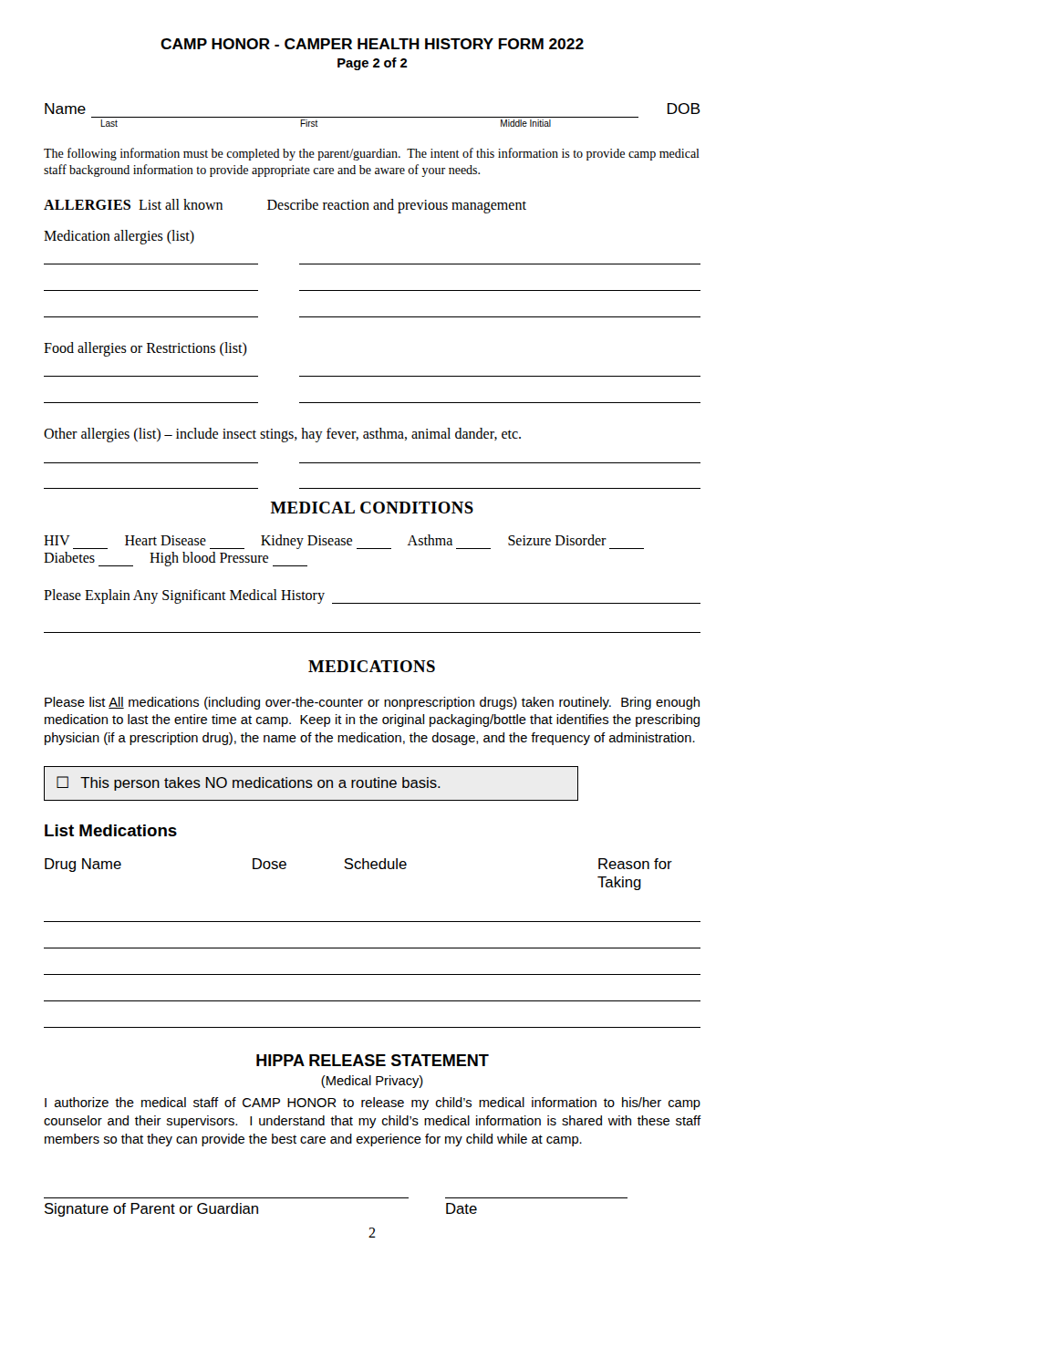CAMP HONOR - CAMPER HEALTH HISTORY FORM 2022
Page 2 of 2
Name DOB
Last First Middle Initial
The following information must be completed by the parent/guardian. The intent of this information is to provide camp medical staff background information to provide appropriate care and be aware of your needs.
ALLERGIES List all known Describe reaction and previous management
Medication allergies (list)
Food allergies or Restrictions (list)
Other allergies (list) – include insect stings, hay fever, asthma, animal dander, etc.
MEDICAL CONDITIONS
HIV Heart Disease Kidney Disease Asthma Seizure Disorder Diabetes High blood Pressure
Please Explain Any Significant Medical History
MEDICATIONS
Please list All medications (including over-the-counter or nonprescription drugs) taken routinely. Bring enough medication to last the entire time at camp. Keep it in the original packaging/bottle that identifies the prescribing physician (if a prescription drug), the name of the medication, the dosage, and the frequency of administration.
☐ This person takes NO medications on a routine basis.
List Medications
Drug Name Dose Schedule Reason for Taking
HIPPA RELEASE STATEMENT
(Medical Privacy)
I authorize the medical staff of CAMP HONOR to release my child’s medical information to his/her camp counselor and their supervisors. I understand that my child’s medical information is shared with these staff members so that they can provide the best care and experience for my child while at camp.
Signature of Parent or Guardian Date
2